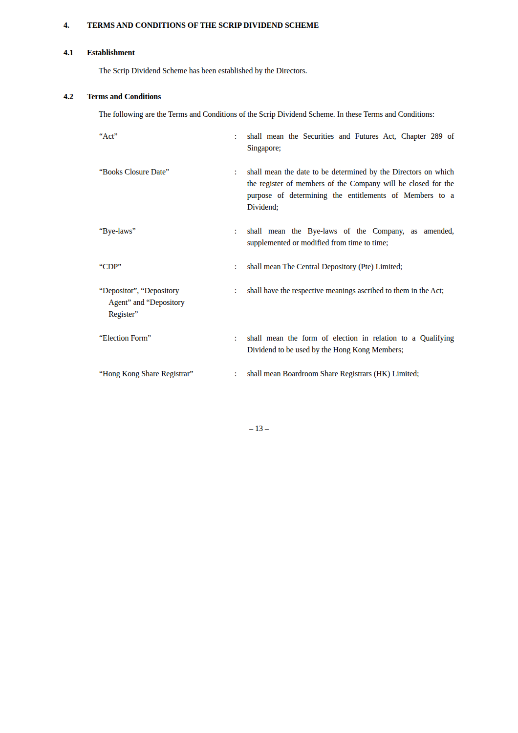4. TERMS AND CONDITIONS OF THE SCRIP DIVIDEND SCHEME
4.1 Establishment
The Scrip Dividend Scheme has been established by the Directors.
4.2 Terms and Conditions
The following are the Terms and Conditions of the Scrip Dividend Scheme. In these Terms and Conditions:
| “Act” | : | shall mean the Securities and Futures Act, Chapter 289 of Singapore; |
| “Books Closure Date” | : | shall mean the date to be determined by the Directors on which the register of members of the Company will be closed for the purpose of determining the entitlements of Members to a Dividend; |
| “Bye-laws” | : | shall mean the Bye-laws of the Company, as amended, supplemented or modified from time to time; |
| “CDP” | : | shall mean The Central Depository (Pte) Limited; |
| “Depositor”, “Depository Agent” and “Depository Register” | : | shall have the respective meanings ascribed to them in the Act; |
| “Election Form” | : | shall mean the form of election in relation to a Qualifying Dividend to be used by the Hong Kong Members; |
| “Hong Kong Share Registrar” | : | shall mean Boardroom Share Registrars (HK) Limited; |
– 13 –